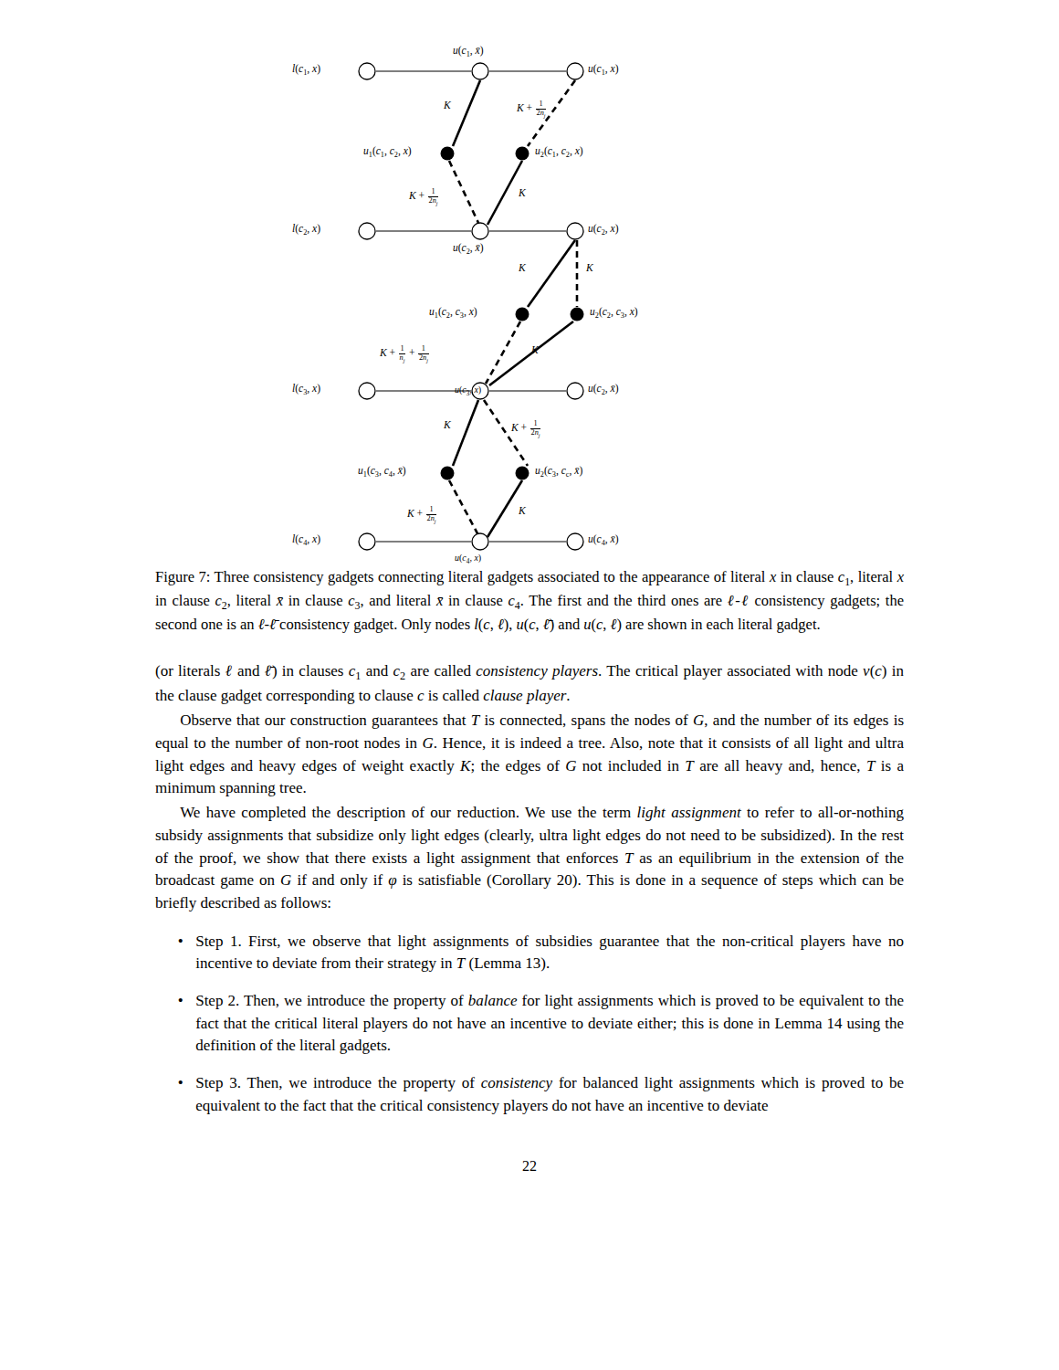l(c1, x) u(c1, x̄) u(c1, x) u1(c1, c2, x) u2(c1, c2, x) l(c2, x) u(c2, x̄) u(c2, x) u1(c2, c3, x) u2(c2, c3, x) l(c3, x) u(c3, x) u(c2, x̄) u1(c3, c4, x̄) u2(c3, cc, x̄) l(c4, x) u(c4, x) u(c4, x̄) K K + 12nj K + 12nj K K K K + 1 nj + 12nj K K K + 12nj K + 12nj K
Figure 7: Three consistency gadgets connecting literal gadgets associated to the appearance of literal x in clause c1, literal x in clause c2, literal x̄ in clause c3, and literal x̄ in clause c4. The first and the third ones are ℓ-ℓ consistency gadgets; the second one is an ℓ-ℓ̄ consistency gadget. Only nodes l(c, ℓ), u(c, ℓ̄) and u(c, ℓ) are shown in each literal gadget.
(or literals ℓ and ℓ̄) in clauses c1 and c2 are called consistency players. The critical player associated with node v(c) in the clause gadget corresponding to clause c is called clause player.
Observe that our construction guarantees that T is connected, spans the nodes of G, and the number of its edges is equal to the number of non-root nodes in G. Hence, it is indeed a tree. Also, note that it consists of all light and ultra light edges and heavy edges of weight exactly K; the edges of G not included in T are all heavy and, hence, T is a minimum spanning tree.
We have completed the description of our reduction. We use the term light assignment to refer to all-or-nothing subsidy assignments that subsidize only light edges (clearly, ultra light edges do not need to be subsidized). In the rest of the proof, we show that there exists a light assignment that enforces T as an equilibrium in the extension of the broadcast game on G if and only if φ is satisfiable (Corollary 20). This is done in a sequence of steps which can be briefly described as follows:
Step 1. First, we observe that light assignments of subsidies guarantee that the non-critical players have no incentive to deviate from their strategy in T (Lemma 13).
Step 2. Then, we introduce the property of balance for light assignments which is proved to be equivalent to the fact that the critical literal players do not have an incentive to deviate either; this is done in Lemma 14 using the definition of the literal gadgets.
Step 3. Then, we introduce the property of consistency for balanced light assignments which is proved to be equivalent to the fact that the critical consistency players do not have an incentive to deviate
22